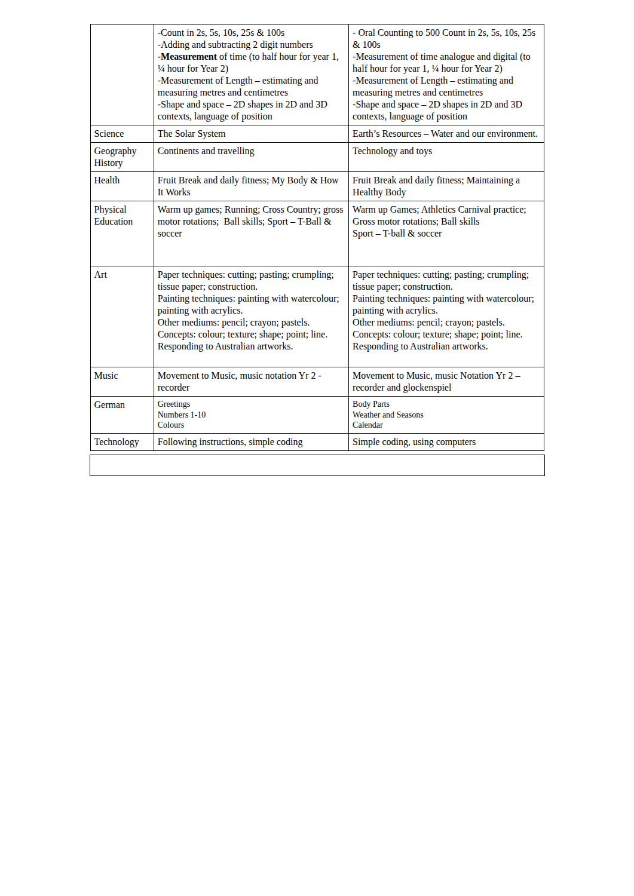| | -Count in 2s, 5s, 10s, 25s & 100s -Adding and subtracting 2 digit numbers -Measurement of time (to half hour for year 1, ¼ hour for Year 2) -Measurement of Length – estimating and measuring metres and centimetres -Shape and space – 2D shapes in 2D and 3D contexts, language of position | - Oral Counting to 500 Count in 2s, 5s, 10s, 25s & 100s -Measurement of time analogue and digital (to half hour for year 1, ¼ hour for Year 2) -Measurement of Length – estimating and measuring metres and centimetres -Shape and space – 2D shapes in 2D and 3D contexts, language of position |
| Science | The Solar System | Earth’s Resources – Water and our environment. |
| Geography History | Continents and travelling | Technology and toys |
| Health | Fruit Break and daily fitness; My Body & How It Works | Fruit Break and daily fitness; Maintaining a Healthy Body |
| Physical Education | Warm up games; Running; Cross Country; gross motor rotations; Ball skills; Sport – T-Ball & soccer | Warm up Games; Athletics Carnival practice; Gross motor rotations; Ball skills Sport – T-ball & soccer |
| Art | Paper techniques: cutting; pasting; crumpling; tissue paper; construction. Painting techniques: painting with watercolour; painting with acrylics. Other mediums: pencil; crayon; pastels. Concepts: colour; texture; shape; point; line. Responding to Australian artworks. | Paper techniques: cutting; pasting; crumpling; tissue paper; construction. Painting techniques: painting with watercolour; painting with acrylics. Other mediums: pencil; crayon; pastels. Concepts: colour; texture; shape; point; line. Responding to Australian artworks. |
| Music | Movement to Music, music notation Yr 2 - recorder | Movement to Music, music Notation Yr 2 – recorder and glockenspiel |
| German | Greetings Numbers 1-10 Colours | Body Parts Weather and Seasons Calendar |
| Technology | Following instructions, simple coding | Simple coding, using computers |